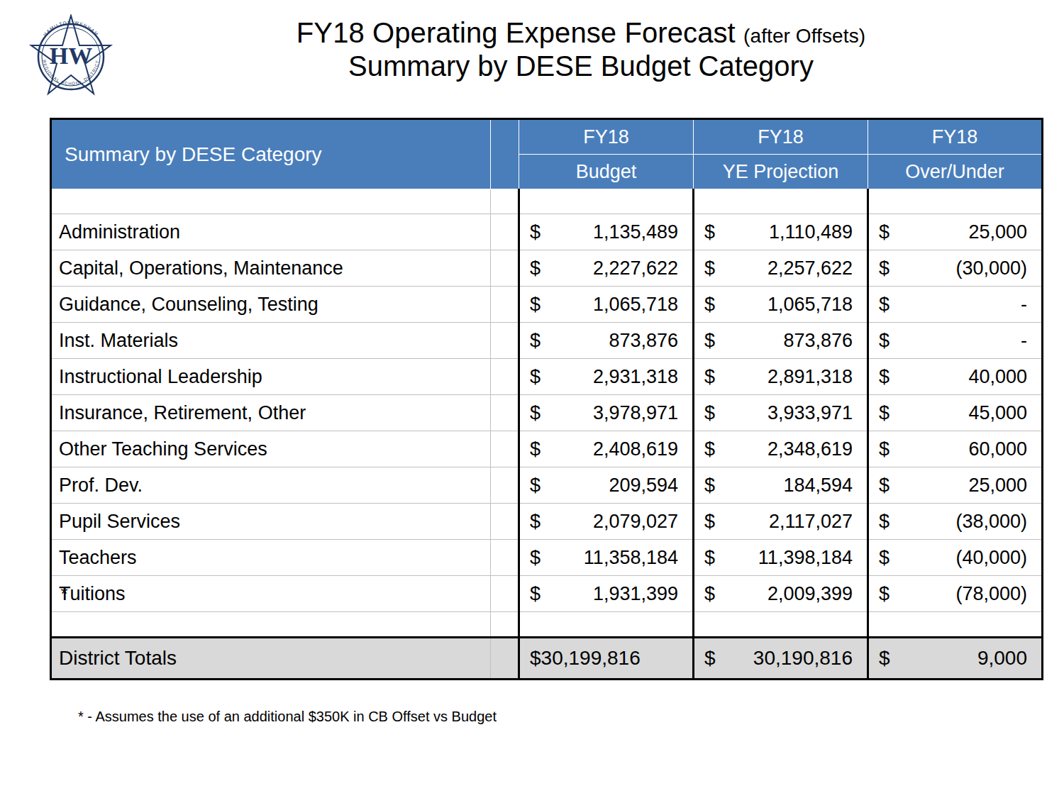HW HAMILTON-WENHAM REGIONAL SCHOOL DISTRICT
FY18 Operating Expense Forecast (after Offsets)
Summary by DESE Budget Category
| Summary by DESE Category | | FY18 | FY18 | FY18 |
| --- | --- | --- | --- | --- |
| Budget | YE Projection | Over/Under |
| Administration | | $ 1,135,489 | $ 1,110,489 | $ 25,000 |
| Capital, Operations, Maintenance | | $ 2,227,622 | $ 2,257,622 | $ (30,000) |
| Guidance, Counseling, Testing | | $ 1,065,718 | $ 1,065,718 | $ - |
| Inst. Materials | | $ 873,876 | $ 873,876 | $ - |
| Instructional Leadership | | $ 2,931,318 | $ 2,891,318 | $ 40,000 |
| Insurance, Retirement, Other | | $ 3,978,971 | $ 3,933,971 | $ 45,000 |
| Other Teaching Services | | $ 2,408,619 | $ 2,348,619 | $ 60,000 |
| Prof. Dev. | | $ 209,594 | $ 184,594 | $ 25,000 |
| Pupil Services | | $ 2,079,027 | $ 2,117,027 | $ (38,000) |
| Teachers | | $ 11,358,184 | $ 11,398,184 | $ (40,000) |
| * Tuitions | | $ 1,931,399 | $ 2,009,399 | $ (78,000) |
| District Totals | | $30,199,816 | $ 30,190,816 | $ 9,000 |
* - Assumes the use of an additional $350K in CB Offset vs Budget